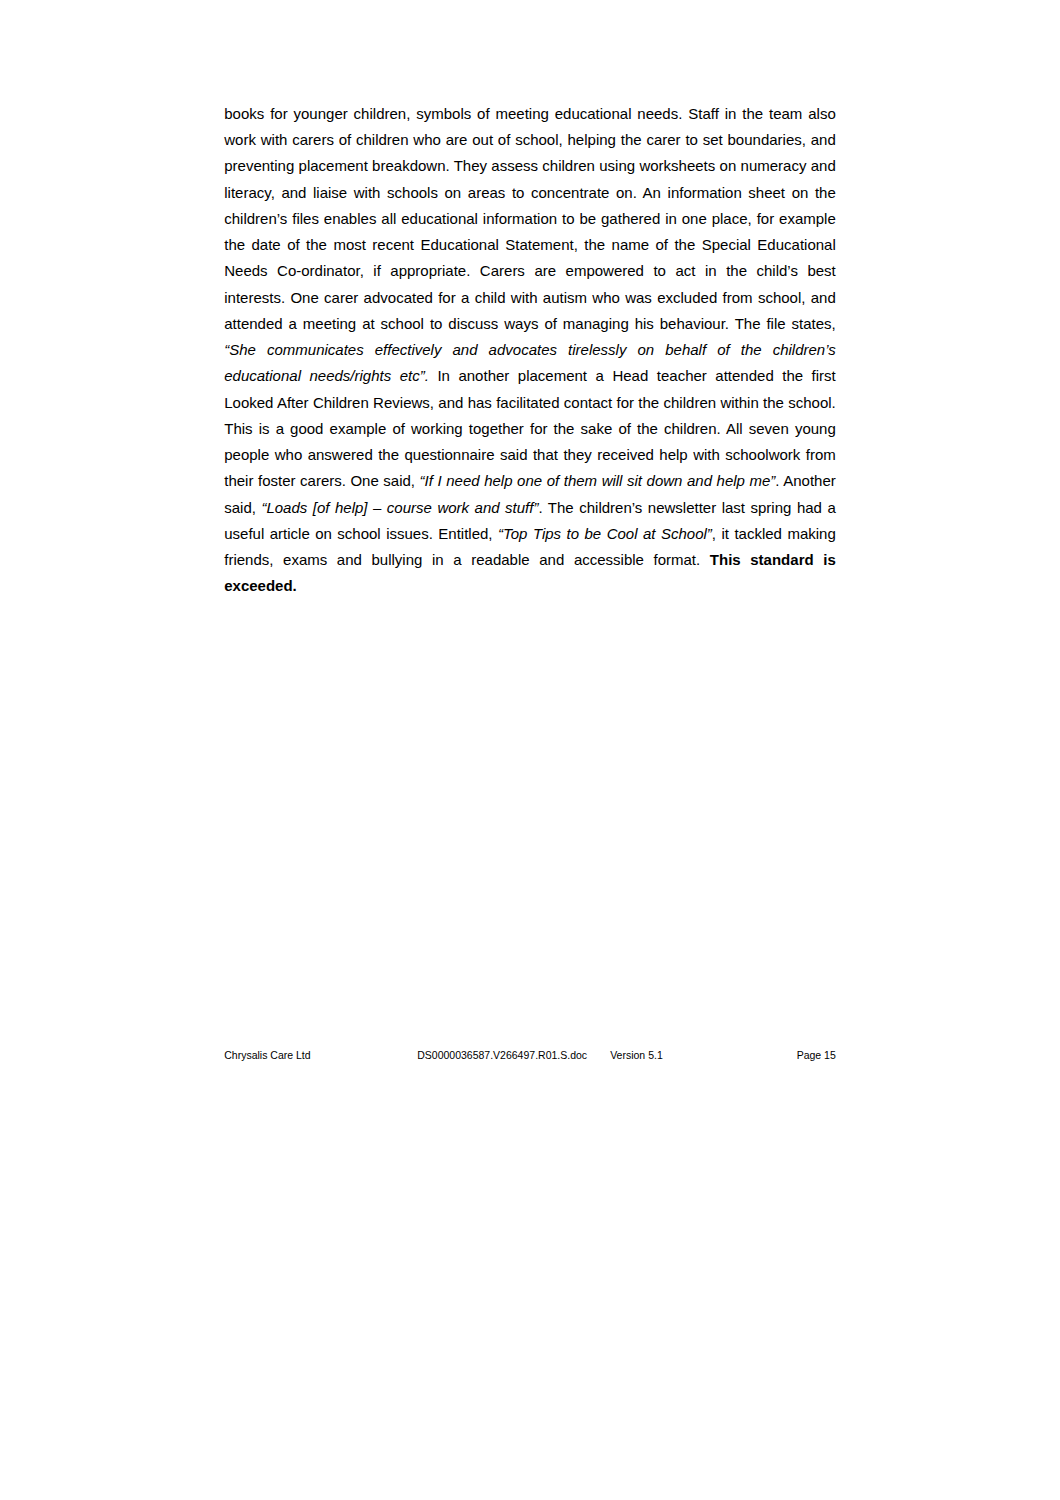books for younger children, symbols of meeting educational needs. Staff in the team also work with carers of children who are out of school, helping the carer to set boundaries, and preventing placement breakdown. They assess children using worksheets on numeracy and literacy, and liaise with schools on areas to concentrate on. An information sheet on the children’s files enables all educational information to be gathered in one place, for example the date of the most recent Educational Statement, the name of the Special Educational Needs Co-ordinator, if appropriate. Carers are empowered to act in the child’s best interests. One carer advocated for a child with autism who was excluded from school, and attended a meeting at school to discuss ways of managing his behaviour. The file states, “She communicates effectively and advocates tirelessly on behalf of the children’s educational needs/rights etc”. In another placement a Head teacher attended the first Looked After Children Reviews, and has facilitated contact for the children within the school. This is a good example of working together for the sake of the children. All seven young people who answered the questionnaire said that they received help with schoolwork from their foster carers. One said, “If I need help one of them will sit down and help me”. Another said, “Loads [of help] – course work and stuff”. The children’s newsletter last spring had a useful article on school issues. Entitled, “Top Tips to be Cool at School”, it tackled making friends, exams and bullying in a readable and accessible format. This standard is exceeded.
Chrysalis Care Ltd
DS0000036587.V266497.R01.S.doc Version 5.1
Page 15